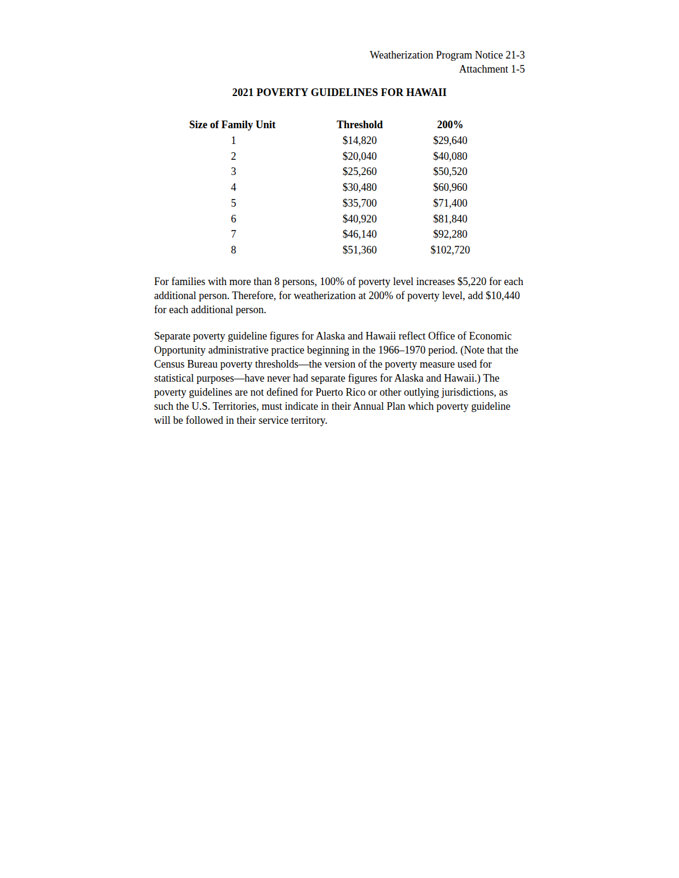Weatherization Program Notice 21-3
Attachment 1-5
2021 POVERTY GUIDELINES FOR HAWAII
| Size of Family Unit | Threshold | 200% |
| --- | --- | --- |
| 1 | $14,820 | $29,640 |
| 2 | $20,040 | $40,080 |
| 3 | $25,260 | $50,520 |
| 4 | $30,480 | $60,960 |
| 5 | $35,700 | $71,400 |
| 6 | $40,920 | $81,840 |
| 7 | $46,140 | $92,280 |
| 8 | $51,360 | $102,720 |
For families with more than 8 persons, 100% of poverty level increases $5,220 for each additional person. Therefore, for weatherization at 200% of poverty level, add $10,440 for each additional person.
Separate poverty guideline figures for Alaska and Hawaii reflect Office of Economic Opportunity administrative practice beginning in the 1966–1970 period. (Note that the Census Bureau poverty thresholds—the version of the poverty measure used for statistical purposes—have never had separate figures for Alaska and Hawaii.) The poverty guidelines are not defined for Puerto Rico or other outlying jurisdictions, as such the U.S. Territories, must indicate in their Annual Plan which poverty guideline will be followed in their service territory.